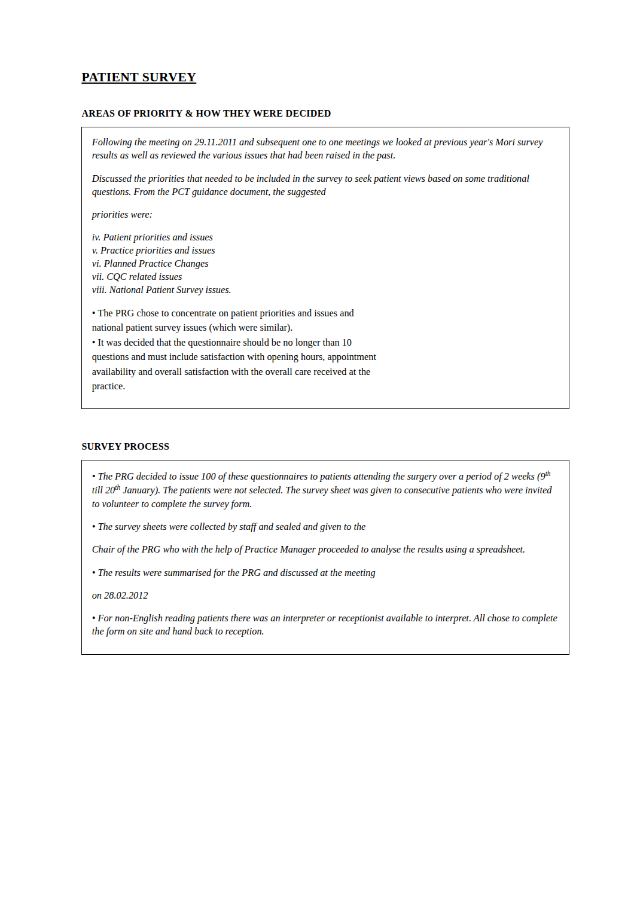PATIENT SURVEY
AREAS OF PRIORITY & HOW THEY WERE DECIDED
Following the meeting on 29.11.2011 and subsequent one to one meetings we looked at previous year's Mori survey results as well as reviewed the various issues that had been raised in the past.
Discussed the priorities that needed to be included in the survey to seek patient views based on some traditional questions. From the PCT guidance document, the suggested
priorities were:
iv. Patient priorities and issues
v. Practice priorities and issues
vi. Planned Practice Changes
vii. CQC related issues
viii. National Patient Survey issues.
• The PRG chose to concentrate on patient priorities and issues and
national patient survey issues (which were similar).
• It was decided that the questionnaire should be no longer than 10
questions and must include satisfaction with opening hours, appointment
availability and overall satisfaction with the overall care received at the
practice.
SURVEY PROCESS
• The PRG decided to issue 100 of these questionnaires to patients attending the surgery over a period of 2 weeks (9th till 20th January). The patients were not selected. The survey sheet was given to consecutive patients who were invited to volunteer to complete the survey form.
• The survey sheets were collected by staff and sealed and given to the
Chair of the PRG who with the help of Practice Manager proceeded to analyse the results using a spreadsheet.
• The results were summarised for the PRG and discussed at the meeting
on 28.02.2012
• For non-English reading patients there was an interpreter or receptionist available to interpret. All chose to complete the form on site and hand back to reception.